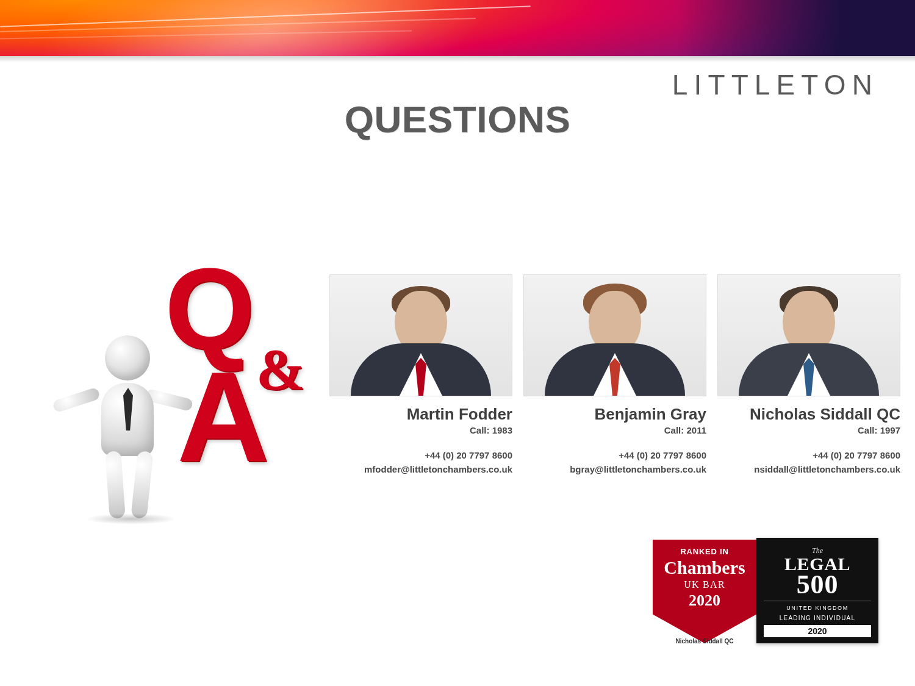LITTLETON
QUESTIONS
Q & A
Martin Fodder
Call: 1983
+44 (0) 20 7797 8600
mfodder@littletonchambers.co.uk
Benjamin Gray
Call: 2011
+44 (0) 20 7797 8600
bgray@littletonchambers.co.uk
Nicholas Siddall QC
Call: 1997
+44 (0) 20 7797 8600
nsiddall@littletonchambers.co.uk
RANKED IN
Chambers
UK BAR
2020
Nicholas Siddall QC
The
LEGAL
500
UNITED KINGDOM
LEADING INDIVIDUAL
2020
Slide title: Questions. Speakers: Martin Fodder (Call 1983), Benjamin Gray (Call 2011), Nicholas Siddall QC (Call 1997). Telephone for all: +44 (0) 20 7797 8600.